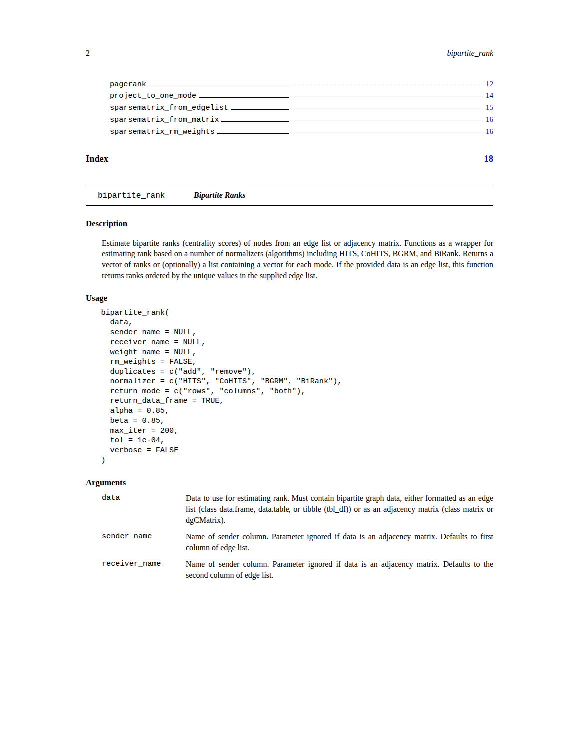2 bipartite_rank
pagerank 12
project_to_one_mode 14
sparsematrix_from_edgelist 15
sparsematrix_from_matrix 16
sparsematrix_rm_weights 16
Index 18
bipartite_rank Bipartite Ranks
Description
Estimate bipartite ranks (centrality scores) of nodes from an edge list or adjacency matrix. Functions as a wrapper for estimating rank based on a number of normalizers (algorithms) including HITS, CoHITS, BGRM, and BiRank. Returns a vector of ranks or (optionally) a list containing a vector for each mode. If the provided data is an edge list, this function returns ranks ordered by the unique values in the supplied edge list.
Usage
bipartite_rank(
  data,
  sender_name = NULL,
  receiver_name = NULL,
  weight_name = NULL,
  rm_weights = FALSE,
  duplicates = c("add", "remove"),
  normalizer = c("HITS", "CoHITS", "BGRM", "BiRank"),
  return_mode = c("rows", "columns", "both"),
  return_data_frame = TRUE,
  alpha = 0.85,
  beta = 0.85,
  max_iter = 200,
  tol = 1e-04,
  verbose = FALSE
)
Arguments
data
Data to use for estimating rank. Must contain bipartite graph data, either formatted as an edge list (class data.frame, data.table, or tibble (tbl_df)) or as an adjacency matrix (class matrix or dgCMatrix).
sender_name
Name of sender column. Parameter ignored if data is an adjacency matrix. Defaults to first column of edge list.
receiver_name
Name of sender column. Parameter ignored if data is an adjacency matrix. Defaults to the second column of edge list.